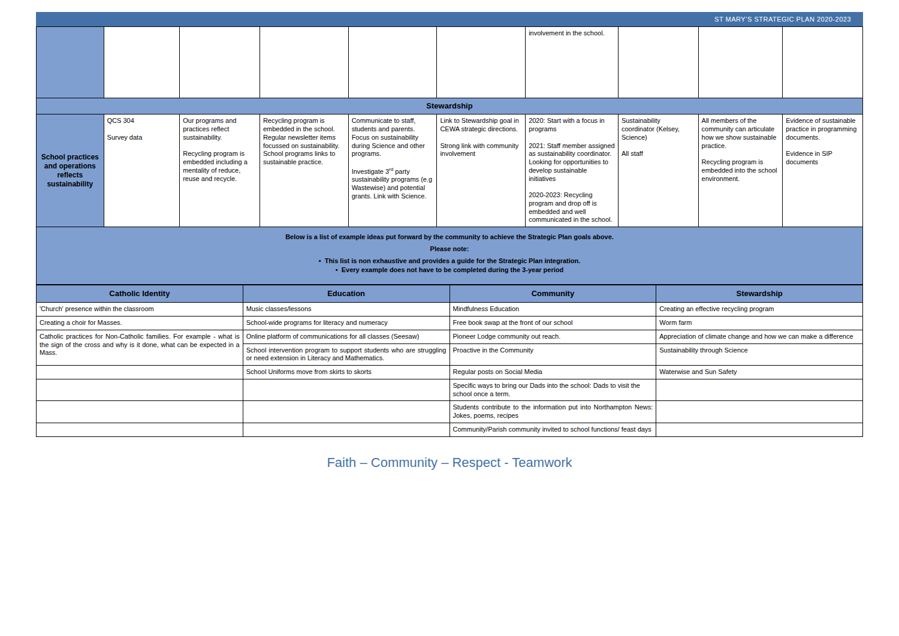ST MARY’S STRATEGIC PLAN 2020-2023
| | | | | | | involvement in the school. | | | |
| Stewardship |
| School practices and operations reflects sustainability | QCS 304 Survey data | Our programs and practices reflect sustainability. Recycling program is embedded including a mentality of reduce, reuse and recycle. | Recycling program is embedded in the school. Regular newsletter items focussed on sustainability. School programs links to sustainable practice. | Communicate to staff, students and parents. Focus on sustainability during Science and other programs. Investigate 3 rd party sustainability programs (e.g Wastewise) and potential grants. Link with Science. | Link to Stewardship goal in CEWA strategic directions. Strong link with community involvement | 2020: Start with a focus in programs 2021: Staff member assigned as sustainability coordinator. Looking for opportunities to develop sustainable initiatives 2020-2023: Recycling program and drop off is embedded and well communicated in the school. | Sustainability coordinator (Kelsey, Science) All staff | All members of the community can articulate how we show sustainable practice. Recycling program is embedded into the school environment. | Evidence of sustainable practice in programming documents. Evidence in SIP documents |
| Below is a list of example ideas put forward by the community to achieve the Strategic Plan goals above. Please note: This list is non exhaustive and provides a guide for the Strategic Plan integration. Every example does not have to be completed during the 3-year period |
| Catholic Identity | Education | Community | Stewardship |
| 'Church' presence within the classroom | Music classes/lessons | Mindfulness Education | Creating an effective recycling program |
| Creating a choir for Masses. | School-wide programs for literacy and numeracy | Free book swap at the front of our school | Worm farm |
| Catholic practices for Non-Catholic families. For example - what is the sign of the cross and why is it done, what can be expected in a Mass. | Online platform of communications for all classes (Seesaw) | Pioneer Lodge community out reach. | Appreciation of climate change and how we can make a difference |
| School intervention program to support students who are struggling or need extension in Literacy and Mathematics. | Proactive in the Community | Sustainability through Science |
| | School Uniforms move from skirts to skorts | Regular posts on Social Media | Waterwise and Sun Safety |
| | | Specific ways to bring our Dads into the school: Dads to visit the school once a term. | |
| | | Students contribute to the information put into Northampton News: Jokes, poems, recipes | |
| | | Community/Parish community invited to school functions/ feast days | |
Faith – Community – Respect - Teamwork